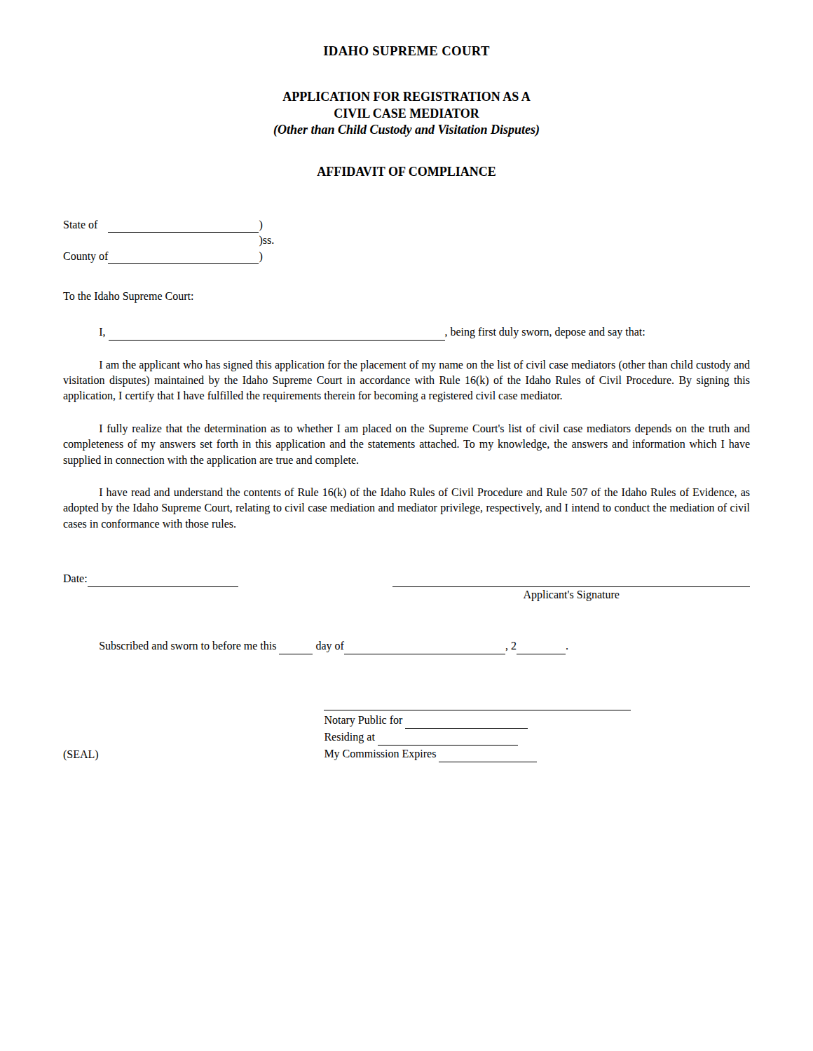IDAHO SUPREME COURT
APPLICATION FOR REGISTRATION AS A
CIVIL CASE MEDIATOR
(Other than Child Custody and Visitation Disputes)
AFFIDAVIT OF COMPLIANCE
| State of | | ) | |
| | | ) | ss. |
| County of | | ) | |
To the Idaho Supreme Court:
I, , being first duly sworn, depose and say that:
I am the applicant who has signed this application for the placement of my name on the list of civil case mediators (other than child custody and visitation disputes) maintained by the Idaho Supreme Court in accordance with Rule 16(k) of the Idaho Rules of Civil Procedure. By signing this application, I certify that I have fulfilled the requirements therein for becoming a registered civil case mediator.
I fully realize that the determination as to whether I am placed on the Supreme Court's list of civil case mediators depends on the truth and completeness of my answers set forth in this application and the statements attached. To my knowledge, the answers and information which I have supplied in connection with the application are true and complete.
I have read and understand the contents of Rule 16(k) of the Idaho Rules of Civil Procedure and Rule 507 of the Idaho Rules of Evidence, as adopted by the Idaho Supreme Court, relating to civil case mediation and mediator privilege, respectively, and I intend to conduct the mediation of civil cases in conformance with those rules.
| Date: | | |
| | | Applicant's Signature |
Subscribed and sworn to before me this day of , 2 .
| (SEAL) | Notary Public for Residing at My Commission Expires |